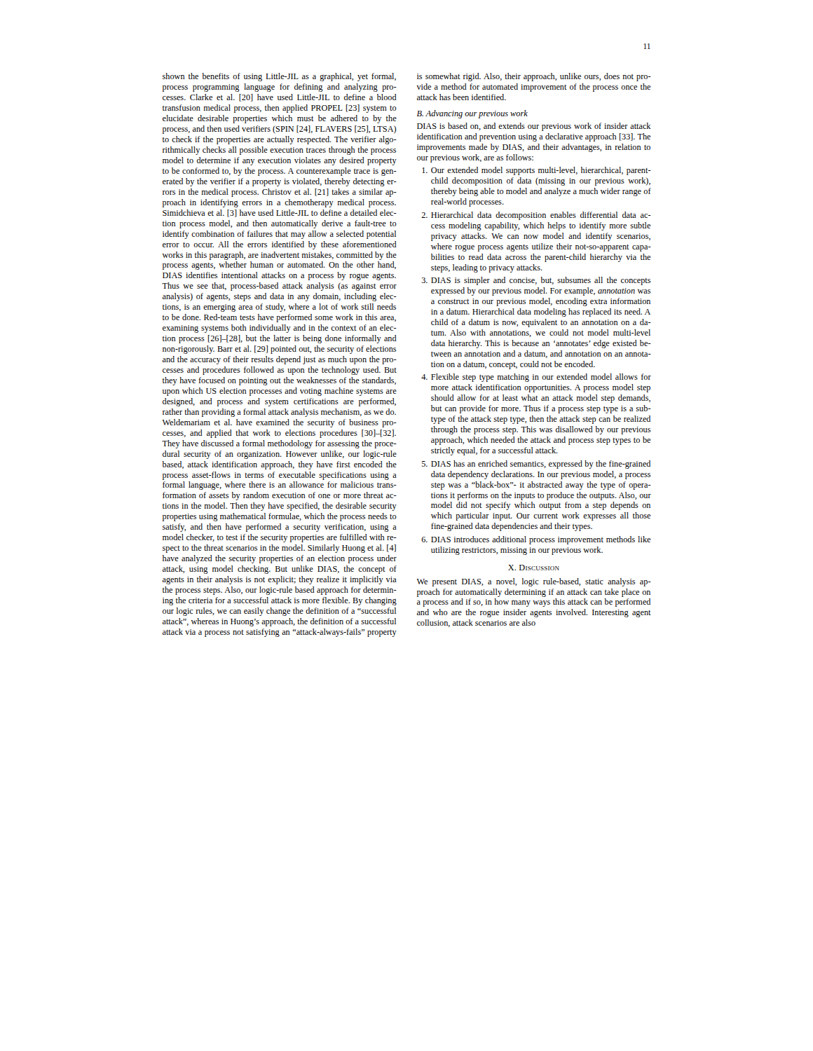11
shown the benefits of using Little-JIL as a graphical, yet formal, process programming language for defining and analyzing processes. Clarke et al. [20] have used Little-JIL to define a blood transfusion medical process, then applied PROPEL [23] system to elucidate desirable properties which must be adhered to by the process, and then used verifiers (SPIN [24], FLAVERS [25], LTSA) to check if the properties are actually respected. The verifier algorithmically checks all possible execution traces through the process model to determine if any execution violates any desired property to be conformed to, by the process. A counterexample trace is generated by the verifier if a property is violated, thereby detecting errors in the medical process. Christov et al. [21] takes a similar approach in identifying errors in a chemotherapy medical process. Simidchieva et al. [3] have used Little-JIL to define a detailed election process model, and then automatically derive a fault-tree to identify combination of failures that may allow a selected potential error to occur. All the errors identified by these aforementioned works in this paragraph, are inadvertent mistakes, committed by the process agents, whether human or automated. On the other hand, DIAS identifies intentional attacks on a process by rogue agents. Thus we see that, process-based attack analysis (as against error analysis) of agents, steps and data in any domain, including elections, is an emerging area of study, where a lot of work still needs to be done. Red-team tests have performed some work in this area, examining systems both individually and in the context of an election process [26]–[28], but the latter is being done informally and non-rigorously. Barr et al. [29] pointed out, the security of elections and the accuracy of their results depend just as much upon the processes and procedures followed as upon the technology used. But they have focused on pointing out the weaknesses of the standards, upon which US election processes and voting machine systems are designed, and process and system certifications are performed, rather than providing a formal attack analysis mechanism, as we do. Weldemariam et al. have examined the security of business processes, and applied that work to elections procedures [30]–[32]. They have discussed a formal methodology for assessing the procedural security of an organization. However unlike, our logic-rule based, attack identification approach, they have first encoded the process asset-flows in terms of executable specifications using a formal language, where there is an allowance for malicious transformation of assets by random execution of one or more threat actions in the model. Then they have specified, the desirable security properties using mathematical formulae, which the process needs to satisfy, and then have performed a security verification, using a model checker, to test if the security properties are fulfilled with respect to the threat scenarios in the model. Similarly Huong et al. [4] have analyzed the security properties of an election process under attack, using model checking. But unlike DIAS, the concept of agents in their analysis is not explicit; they realize it implicitly via the process steps. Also, our logic-rule based approach for determining the criteria for a successful attack is more flexible. By changing our logic rules, we can easily change the definition of a “successful attack”, whereas in Huong’s approach, the definition of a successful attack via a process not satisfying an “attack-always-fails” property is somewhat rigid. Also, their approach, unlike ours, does not provide a method for automated improvement of the process once the attack has been identified.
B. Advancing our previous work
DIAS is based on, and extends our previous work of insider attack identification and prevention using a declarative approach [33]. The improvements made by DIAS, and their advantages, in relation to our previous work, are as follows:
Our extended model supports multi-level, hierarchical, parent-child decomposition of data (missing in our previous work), thereby being able to model and analyze a much wider range of real-world processes.
Hierarchical data decomposition enables differential data access modeling capability, which helps to identify more subtle privacy attacks. We can now model and identify scenarios, where rogue process agents utilize their not-so-apparent capabilities to read data across the parent-child hierarchy via the steps, leading to privacy attacks.
DIAS is simpler and concise, but, subsumes all the concepts expressed by our previous model. For example, annotation was a construct in our previous model, encoding extra information in a datum. Hierarchical data modeling has replaced its need. A child of a datum is now, equivalent to an annotation on a datum. Also with annotations, we could not model multi-level data hierarchy. This is because an ‘annotates’ edge existed between an annotation and a datum, and annotation on an annotation on a datum, concept, could not be encoded.
Flexible step type matching in our extended model allows for more attack identification opportunities. A process model step should allow for at least what an attack model step demands, but can provide for more. Thus if a process step type is a subtype of the attack step type, then the attack step can be realized through the process step. This was disallowed by our previous approach, which needed the attack and process step types to be strictly equal, for a successful attack.
DIAS has an enriched semantics, expressed by the fine-grained data dependency declarations. In our previous model, a process step was a “black-box”- it abstracted away the type of operations it performs on the inputs to produce the outputs. Also, our model did not specify which output from a step depends on which particular input. Our current work expresses all those fine-grained data dependencies and their types.
DIAS introduces additional process improvement methods like utilizing restrictors, missing in our previous work.
X. Discussion
We present DIAS, a novel, logic rule-based, static analysis approach for automatically determining if an attack can take place on a process and if so, in how many ways this attack can be performed and who are the rogue insider agents involved. Interesting agent collusion, attack scenarios are also